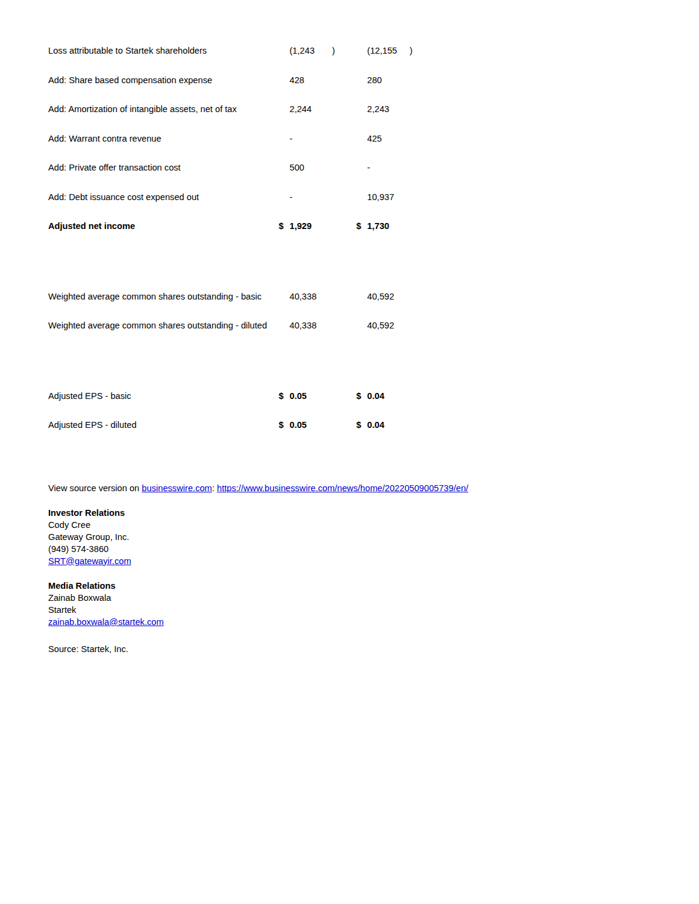| Loss attributable to Startek shareholders | | (1,243 | ) | | (12,155 | ) |
| Add: Share based compensation expense | | 428 | | | 280 | |
| Add: Amortization of intangible assets, net of tax | | 2,244 | | | 2,243 | |
| Add: Warrant contra revenue | | - | | | 425 | |
| Add: Private offer transaction cost | | 500 | | | - | |
| Add: Debt issuance cost expensed out | | - | | | 10,937 | |
| Adjusted net income | $ | 1,929 | | $ | 1,730 | |
| Weighted average common shares outstanding - basic | | 40,338 | | | 40,592 | |
| Weighted average common shares outstanding - diluted | | 40,338 | | | 40,592 | |
| Adjusted EPS - basic | $ | 0.05 | | $ | 0.04 | |
| Adjusted EPS - diluted | $ | 0.05 | | $ | 0.04 | |
View source version on businesswire.com: https://www.businesswire.com/news/home/20220509005739/en/
Investor Relations
Cody Cree
Gateway Group, Inc.
(949) 574-3860
SRT@gatewayir.com
Media Relations
Zainab Boxwala
Startek
zainab.boxwala@startek.com
Source: Startek, Inc.